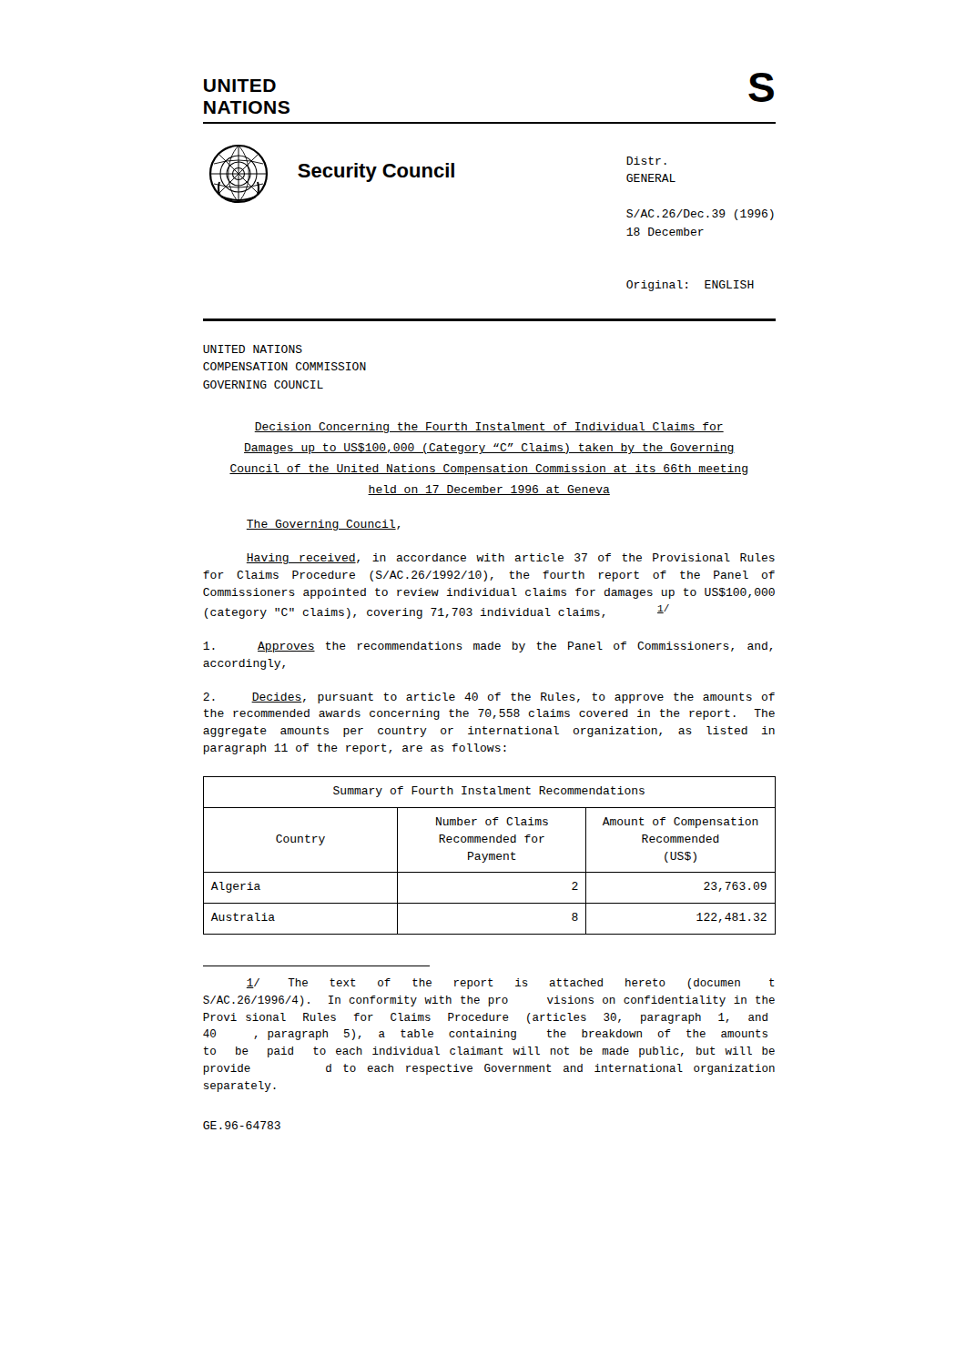UNITED
NATIONS
S
Security Council
Distr. GENERAL S/AC.26/Dec.39 (1996) 18 December Original: ENGLISH
UNITED NATIONS COMPENSATION COMMISSION GOVERNING COUNCIL
Decision Concerning the Fourth Instalment of Individual Claims for
Damages up to US$100,000 (Category “C” Claims) taken by the Governing
Council of the United Nations Compensation Commission at its 66th meeting
held on 17 December 1996 at Geneva
The Governing Council,
Having received, in accordance with article 37 of the Provisional Rules for Claims Procedure (S/AC.26/1992/10), the fourth report of the Panel of Commissioners appointed to review individual claims for damages up to US$100,000 (category "C" claims), covering 71,703 individual claims, 1/
1. Approves the recommendations made by the Panel of Commissioners, and, accordingly,
2. Decides, pursuant to article 40 of the Rules, to approve the amounts of the recommended awards concerning the 70,558 claims covered in the report. The aggregate amounts per country or international organization, as listed in paragraph 11 of the report, are as follows:
Summary of Fourth Instalment Recommendations
| Country | Number of Claims Recommended for Payment | Amount of Compensation Recommended (US$) |
| --- | --- | --- |
| Algeria | 2 | 23,763.09 |
| Australia | 8 | 122,481.32 |
1/ The text of the report is attached hereto (documen t S/AC.26/1996/4). In conformity with the pro visions on confidentiality in the Provi sional Rules for Claims Procedure (articles 30, paragraph 1, and 40 , paragraph 5), a table containing the breakdown of the amounts to be paid to each individual claimant will not be made public, but will be provide d to each respective Government and international organization separately.
GE.96-64783